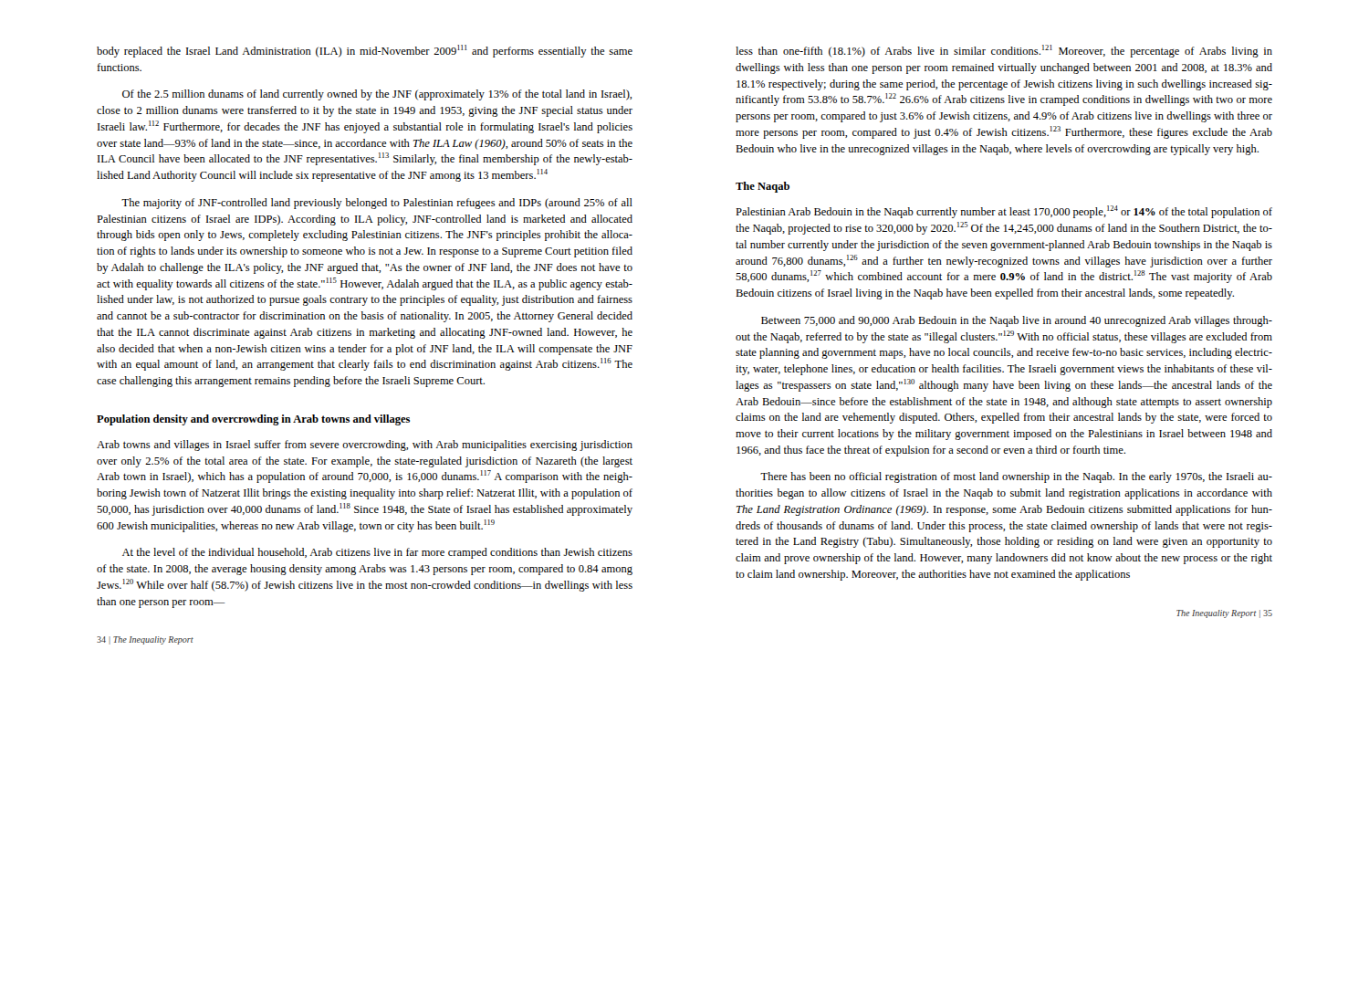body replaced the Israel Land Administration (ILA) in mid-November 2009111 and performs essentially the same functions.
Of the 2.5 million dunams of land currently owned by the JNF (approximately 13% of the total land in Israel), close to 2 million dunams were transferred to it by the state in 1949 and 1953, giving the JNF special status under Israeli law.112 Furthermore, for decades the JNF has enjoyed a substantial role in formulating Israel's land policies over state land—93% of land in the state—since, in accordance with The ILA Law (1960), around 50% of seats in the ILA Council have been allocated to the JNF representatives.113 Similarly, the final membership of the newly-established Land Authority Council will include six representative of the JNF among its 13 members.114
The majority of JNF-controlled land previously belonged to Palestinian refugees and IDPs (around 25% of all Palestinian citizens of Israel are IDPs). According to ILA policy, JNF-controlled land is marketed and allocated through bids open only to Jews, completely excluding Palestinian citizens. The JNF's principles prohibit the allocation of rights to lands under its ownership to someone who is not a Jew. In response to a Supreme Court petition filed by Adalah to challenge the ILA's policy, the JNF argued that, "As the owner of JNF land, the JNF does not have to act with equality towards all citizens of the state."115 However, Adalah argued that the ILA, as a public agency established under law, is not authorized to pursue goals contrary to the principles of equality, just distribution and fairness and cannot be a sub-contractor for discrimination on the basis of nationality. In 2005, the Attorney General decided that the ILA cannot discriminate against Arab citizens in marketing and allocating JNF-owned land. However, he also decided that when a non-Jewish citizen wins a tender for a plot of JNF land, the ILA will compensate the JNF with an equal amount of land, an arrangement that clearly fails to end discrimination against Arab citizens.116 The case challenging this arrangement remains pending before the Israeli Supreme Court.
Population density and overcrowding in Arab towns and villages
Arab towns and villages in Israel suffer from severe overcrowding, with Arab municipalities exercising jurisdiction over only 2.5% of the total area of the state. For example, the state-regulated jurisdiction of Nazareth (the largest Arab town in Israel), which has a population of around 70,000, is 16,000 dunams.117 A comparison with the neighboring Jewish town of Natzerat Illit brings the existing inequality into sharp relief: Natzerat Illit, with a population of 50,000, has jurisdiction over 40,000 dunams of land.118 Since 1948, the State of Israel has established approximately 600 Jewish municipalities, whereas no new Arab village, town or city has been built.119
At the level of the individual household, Arab citizens live in far more cramped conditions than Jewish citizens of the state. In 2008, the average housing density among Arabs was 1.43 persons per room, compared to 0.84 among Jews.120 While over half (58.7%) of Jewish citizens live in the most non-crowded conditions—in dwellings with less than one person per room—
34 | The Inequality Report
less than one-fifth (18.1%) of Arabs live in similar conditions.121 Moreover, the percentage of Arabs living in dwellings with less than one person per room remained virtually unchanged between 2001 and 2008, at 18.3% and 18.1% respectively; during the same period, the percentage of Jewish citizens living in such dwellings increased significantly from 53.8% to 58.7%.122 26.6% of Arab citizens live in cramped conditions in dwellings with two or more persons per room, compared to just 3.6% of Jewish citizens, and 4.9% of Arab citizens live in dwellings with three or more persons per room, compared to just 0.4% of Jewish citizens.123 Furthermore, these figures exclude the Arab Bedouin who live in the unrecognized villages in the Naqab, where levels of overcrowding are typically very high.
The Naqab
Palestinian Arab Bedouin in the Naqab currently number at least 170,000 people,124 or 14% of the total population of the Naqab, projected to rise to 320,000 by 2020.125 Of the 14,245,000 dunams of land in the Southern District, the total number currently under the jurisdiction of the seven government-planned Arab Bedouin townships in the Naqab is around 76,800 dunams,126 and a further ten newly-recognized towns and villages have jurisdiction over a further 58,600 dunams,127 which combined account for a mere 0.9% of land in the district.128 The vast majority of Arab Bedouin citizens of Israel living in the Naqab have been expelled from their ancestral lands, some repeatedly.
Between 75,000 and 90,000 Arab Bedouin in the Naqab live in around 40 unrecognized Arab villages throughout the Naqab, referred to by the state as "illegal clusters."129 With no official status, these villages are excluded from state planning and government maps, have no local councils, and receive few-to-no basic services, including electricity, water, telephone lines, or education or health facilities. The Israeli government views the inhabitants of these villages as "trespassers on state land,"130 although many have been living on these lands—the ancestral lands of the Arab Bedouin—since before the establishment of the state in 1948, and although state attempts to assert ownership claims on the land are vehemently disputed. Others, expelled from their ancestral lands by the state, were forced to move to their current locations by the military government imposed on the Palestinians in Israel between 1948 and 1966, and thus face the threat of expulsion for a second or even a third or fourth time.
There has been no official registration of most land ownership in the Naqab. In the early 1970s, the Israeli authorities began to allow citizens of Israel in the Naqab to submit land registration applications in accordance with The Land Registration Ordinance (1969). In response, some Arab Bedouin citizens submitted applications for hundreds of thousands of dunams of land. Under this process, the state claimed ownership of lands that were not registered in the Land Registry (Tabu). Simultaneously, those holding or residing on land were given an opportunity to claim and prove ownership of the land. However, many landowners did not know about the new process or the right to claim land ownership. Moreover, the authorities have not examined the applications
The Inequality Report | 35